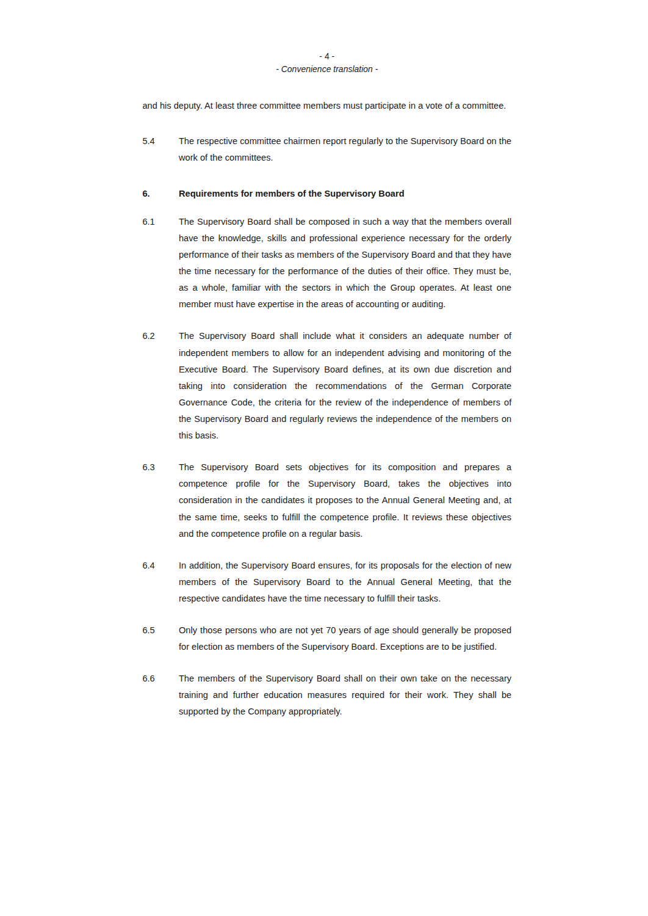- 4 - - Convenience translation -
and his deputy. At least three committee members must participate in a vote of a committee.
5.4
The respective committee chairmen report regularly to the Supervisory Board on the work of the committees.
6. Requirements for members of the Supervisory Board
6.1
The Supervisory Board shall be composed in such a way that the members overall have the knowledge, skills and professional experience necessary for the orderly performance of their tasks as members of the Supervisory Board and that they have the time necessary for the performance of the duties of their office. They must be, as a whole, familiar with the sectors in which the Group operates. At least one member must have expertise in the areas of accounting or auditing.
6.2
The Supervisory Board shall include what it considers an adequate number of independent members to allow for an independent advising and monitoring of the Executive Board. The Supervisory Board defines, at its own due discretion and taking into consideration the recommendations of the German Corporate Governance Code, the criteria for the review of the independence of members of the Supervisory Board and regularly reviews the independence of the members on this basis.
6.3
The Supervisory Board sets objectives for its composition and prepares a competence profile for the Supervisory Board, takes the objectives into consideration in the candidates it proposes to the Annual General Meeting and, at the same time, seeks to fulfill the competence profile. It reviews these objectives and the competence profile on a regular basis.
6.4
In addition, the Supervisory Board ensures, for its proposals for the election of new members of the Supervisory Board to the Annual General Meeting, that the respective candidates have the time necessary to fulfill their tasks.
6.5
Only those persons who are not yet 70 years of age should generally be proposed for election as members of the Supervisory Board. Exceptions are to be justified.
6.6
The members of the Supervisory Board shall on their own take on the necessary training and further education measures required for their work. They shall be supported by the Company appropriately.